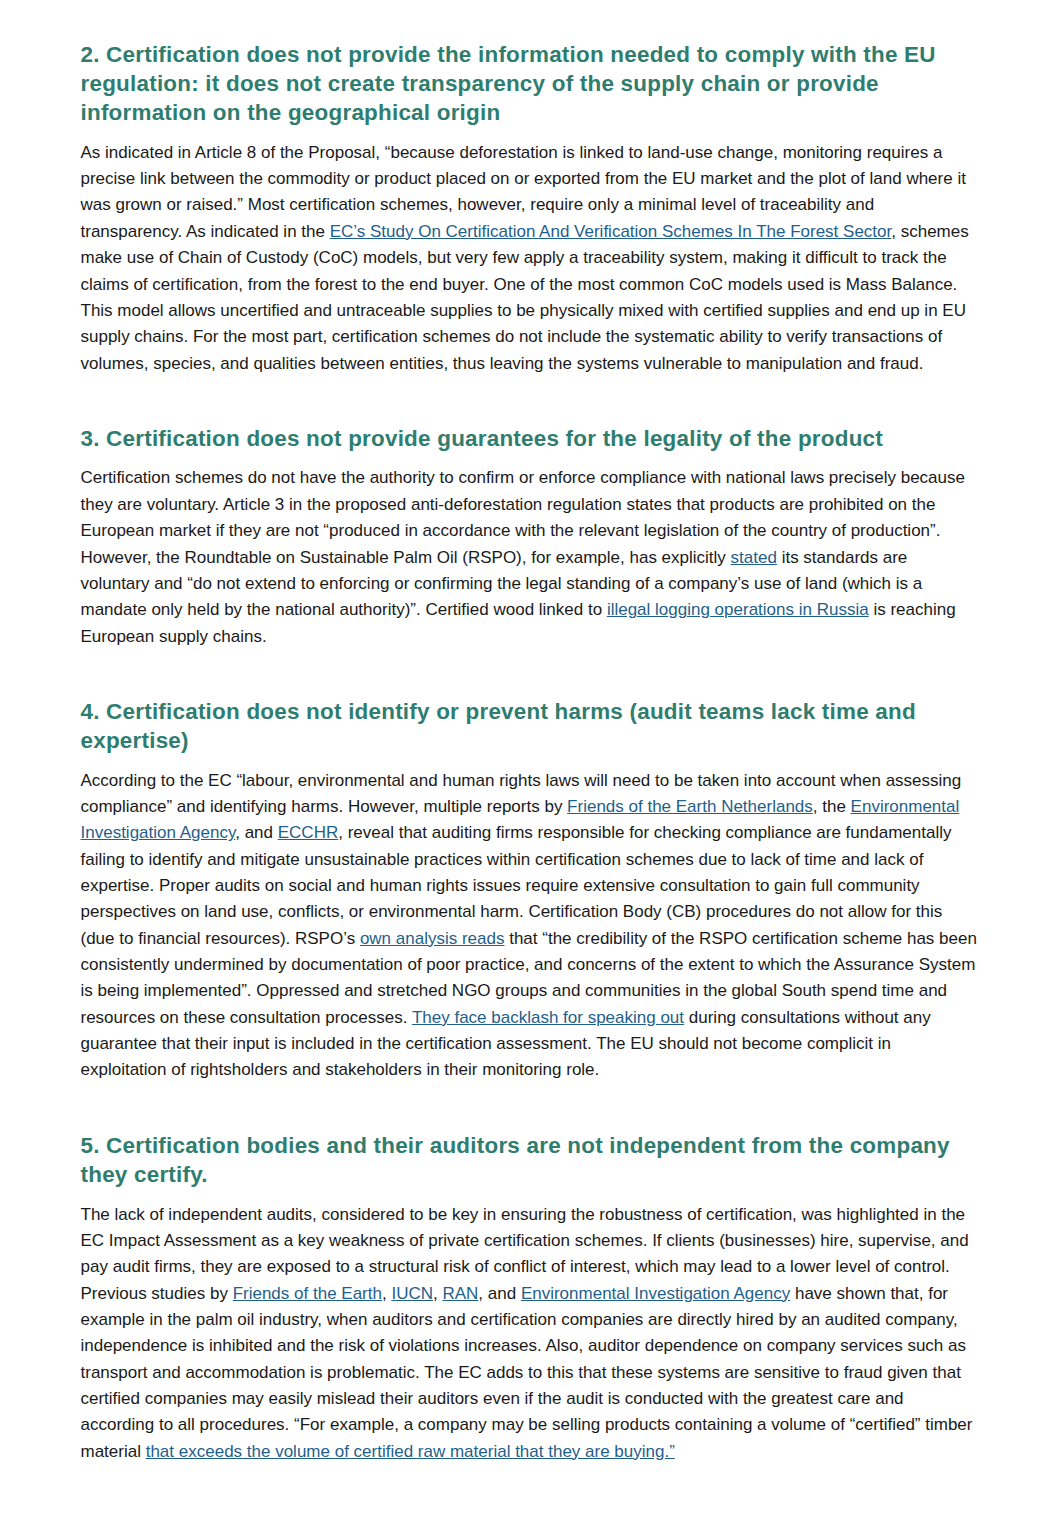2. Certification does not provide the information needed to comply with the EU regulation: it does not create transparency of the supply chain or provide information on the geographical origin
As indicated in Article 8 of the Proposal, “because deforestation is linked to land-use change, monitoring requires a precise link between the commodity or product placed on or exported from the EU market and the plot of land where it was grown or raised.” Most certification schemes, however, require only a minimal level of traceability and transparency. As indicated in the EC’s Study On Certification And Verification Schemes In The Forest Sector, schemes make use of Chain of Custody (CoC) models, but very few apply a traceability system, making it difficult to track the claims of certification, from the forest to the end buyer. One of the most common CoC models used is Mass Balance. This model allows uncertified and untraceable supplies to be physically mixed with certified supplies and end up in EU supply chains. For the most part, certification schemes do not include the systematic ability to verify transactions of volumes, species, and qualities between entities, thus leaving the systems vulnerable to manipulation and fraud.
3. Certification does not provide guarantees for the legality of the product
Certification schemes do not have the authority to confirm or enforce compliance with national laws precisely because they are voluntary. Article 3 in the proposed anti-deforestation regulation states that products are prohibited on the European market if they are not “produced in accordance with the relevant legislation of the country of production”. However, the Roundtable on Sustainable Palm Oil (RSPO), for example, has explicitly stated its standards are voluntary and “do not extend to enforcing or confirming the legal standing of a company’s use of land (which is a mandate only held by the national authority)”. Certified wood linked to illegal logging operations in Russia is reaching European supply chains.
4. Certification does not identify or prevent harms (audit teams lack time and expertise)
According to the EC “labour, environmental and human rights laws will need to be taken into account when assessing compliance” and identifying harms. However, multiple reports by Friends of the Earth Netherlands, the Environmental Investigation Agency, and ECCHR, reveal that auditing firms responsible for checking compliance are fundamentally failing to identify and mitigate unsustainable practices within certification schemes due to lack of time and lack of expertise. Proper audits on social and human rights issues require extensive consultation to gain full community perspectives on land use, conflicts, or environmental harm. Certification Body (CB) procedures do not allow for this (due to financial resources). RSPO’s own analysis reads that “the credibility of the RSPO certification scheme has been consistently undermined by documentation of poor practice, and concerns of the extent to which the Assurance System is being implemented”. Oppressed and stretched NGO groups and communities in the global South spend time and resources on these consultation processes. They face backlash for speaking out during consultations without any guarantee that their input is included in the certification assessment. The EU should not become complicit in exploitation of rightsholders and stakeholders in their monitoring role.
5. Certification bodies and their auditors are not independent from the company they certify.
The lack of independent audits, considered to be key in ensuring the robustness of certification, was highlighted in the EC Impact Assessment as a key weakness of private certification schemes. If clients (businesses) hire, supervise, and pay audit firms, they are exposed to a structural risk of conflict of interest, which may lead to a lower level of control. Previous studies by Friends of the Earth, IUCN, RAN, and Environmental Investigation Agency have shown that, for example in the palm oil industry, when auditors and certification companies are directly hired by an audited company, independence is inhibited and the risk of violations increases. Also, auditor dependence on company services such as transport and accommodation is problematic. The EC adds to this that these systems are sensitive to fraud given that certified companies may easily mislead their auditors even if the audit is conducted with the greatest care and according to all procedures. “For example, a company may be selling products containing a volume of “certified” timber material that exceeds the volume of certified raw material that they are buying.”